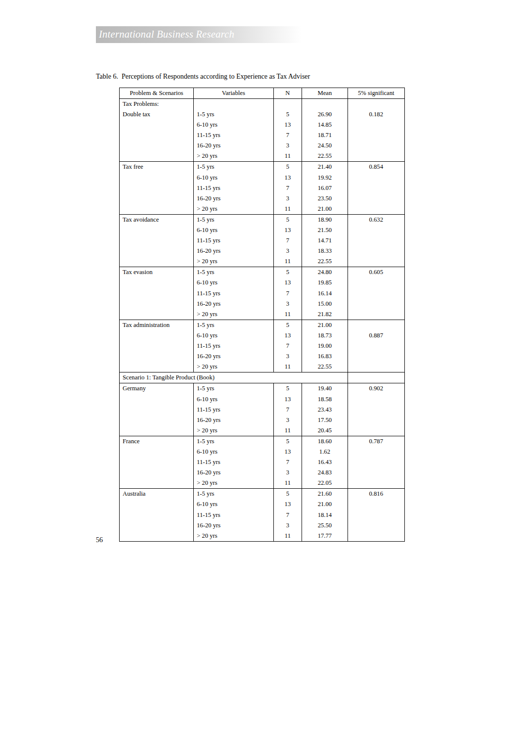International Business Research
Table 6. Perceptions of Respondents according to Experience as Tax Adviser
| Problem & Scenarios | Variables | N | Mean | 5% significant |
| --- | --- | --- | --- | --- |
| Tax Problems: | | | | |
| Double tax | 1-5 yrs | 5 | 26.90 | 0.182 |
| | 6-10 yrs | 13 | 14.85 | |
| | 11-15 yrs | 7 | 18.71 | |
| | 16-20 yrs | 3 | 24.50 | |
| | > 20 yrs | 11 | 22.55 | |
| Tax free | 1-5 yrs | 5 | 21.40 | 0.854 |
| | 6-10 yrs | 13 | 19.92 | |
| | 11-15 yrs | 7 | 16.07 | |
| | 16-20 yrs | 3 | 23.50 | |
| | > 20 yrs | 11 | 21.00 | |
| Tax avoidance | 1-5 yrs | 5 | 18.90 | 0.632 |
| | 6-10 yrs | 13 | 21.50 | |
| | 11-15 yrs | 7 | 14.71 | |
| | 16-20 yrs | 3 | 18.33 | |
| | > 20 yrs | 11 | 22.55 | |
| Tax evasion | 1-5 yrs | 5 | 24.80 | 0.605 |
| | 6-10 yrs | 13 | 19.85 | |
| | 11-15 yrs | 7 | 16.14 | |
| | 16-20 yrs | 3 | 15.00 | |
| | > 20 yrs | 11 | 21.82 | |
| Tax administration | 1-5 yrs | 5 | 21.00 | |
| | 6-10 yrs | 13 | 18.73 | 0.887 |
| | 11-15 yrs | 7 | 19.00 | |
| | 16-20 yrs | 3 | 16.83 | |
| | > 20 yrs | 11 | 22.55 | |
| Scenario 1: Tangible Product (Book) | |
| Germany | 1-5 yrs | 5 | 19.40 | 0.902 |
| | 6-10 yrs | 13 | 18.58 | |
| | 11-15 yrs | 7 | 23.43 | |
| | 16-20 yrs | 3 | 17.50 | |
| | > 20 yrs | 11 | 20.45 | |
| France | 1-5 yrs | 5 | 18.60 | 0.787 |
| | 6-10 yrs | 13 | 1.62 | |
| | 11-15 yrs | 7 | 16.43 | |
| | 16-20 yrs | 3 | 24.83 | |
| | > 20 yrs | 11 | 22.05 | |
| Australia | 1-5 yrs | 5 | 21.60 | 0.816 |
| | 6-10 yrs | 13 | 21.00 | |
| | 11-15 yrs | 7 | 18.14 | |
| | 16-20 yrs | 3 | 25.50 | |
| | > 20 yrs | 11 | 17.77 | |
56